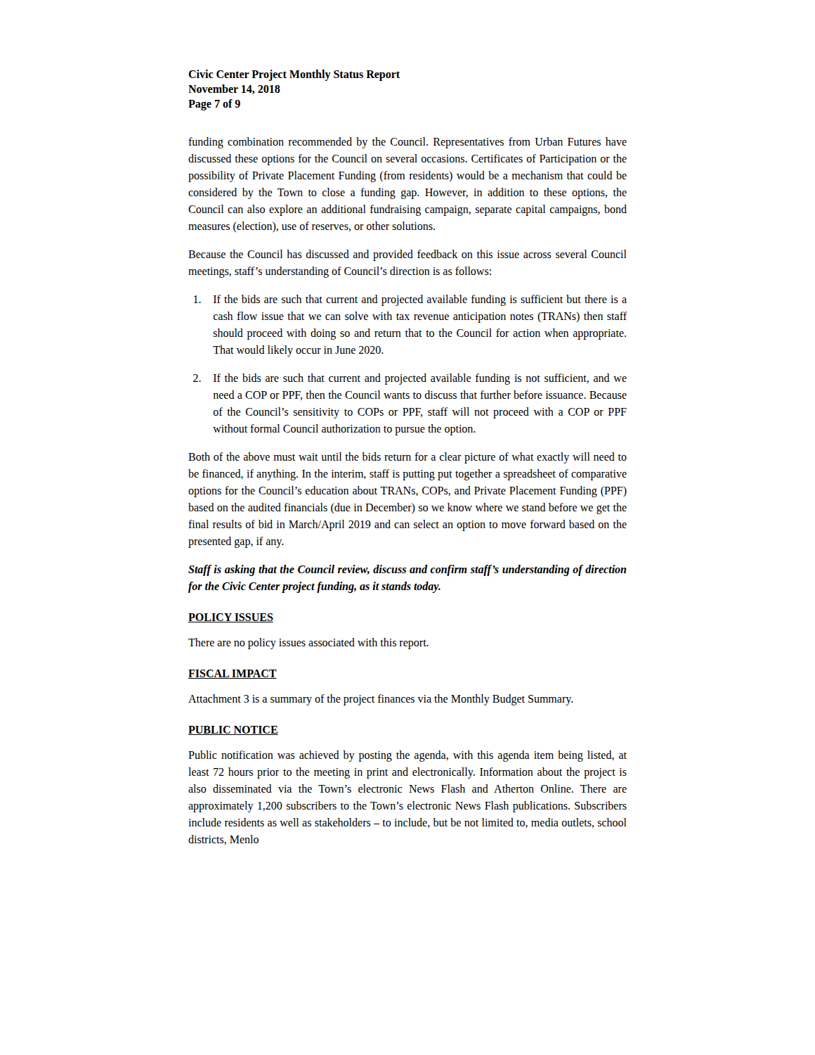Civic Center Project Monthly Status Report
November 14, 2018
Page 7 of 9
funding combination recommended by the Council. Representatives from Urban Futures have discussed these options for the Council on several occasions. Certificates of Participation or the possibility of Private Placement Funding (from residents) would be a mechanism that could be considered by the Town to close a funding gap. However, in addition to these options, the Council can also explore an additional fundraising campaign, separate capital campaigns, bond measures (election), use of reserves, or other solutions.
Because the Council has discussed and provided feedback on this issue across several Council meetings, staff’s understanding of Council’s direction is as follows:
If the bids are such that current and projected available funding is sufficient but there is a cash flow issue that we can solve with tax revenue anticipation notes (TRANs) then staff should proceed with doing so and return that to the Council for action when appropriate. That would likely occur in June 2020.
If the bids are such that current and projected available funding is not sufficient, and we need a COP or PPF, then the Council wants to discuss that further before issuance. Because of the Council’s sensitivity to COPs or PPF, staff will not proceed with a COP or PPF without formal Council authorization to pursue the option.
Both of the above must wait until the bids return for a clear picture of what exactly will need to be financed, if anything. In the interim, staff is putting put together a spreadsheet of comparative options for the Council’s education about TRANs, COPs, and Private Placement Funding (PPF) based on the audited financials (due in December) so we know where we stand before we get the final results of bid in March/April 2019 and can select an option to move forward based on the presented gap, if any.
Staff is asking that the Council review, discuss and confirm staff’s understanding of direction for the Civic Center project funding, as it stands today.
POLICY ISSUES
There are no policy issues associated with this report.
FISCAL IMPACT
Attachment 3 is a summary of the project finances via the Monthly Budget Summary.
PUBLIC NOTICE
Public notification was achieved by posting the agenda, with this agenda item being listed, at least 72 hours prior to the meeting in print and electronically. Information about the project is also disseminated via the Town’s electronic News Flash and Atherton Online. There are approximately 1,200 subscribers to the Town’s electronic News Flash publications. Subscribers include residents as well as stakeholders – to include, but be not limited to, media outlets, school districts, Menlo